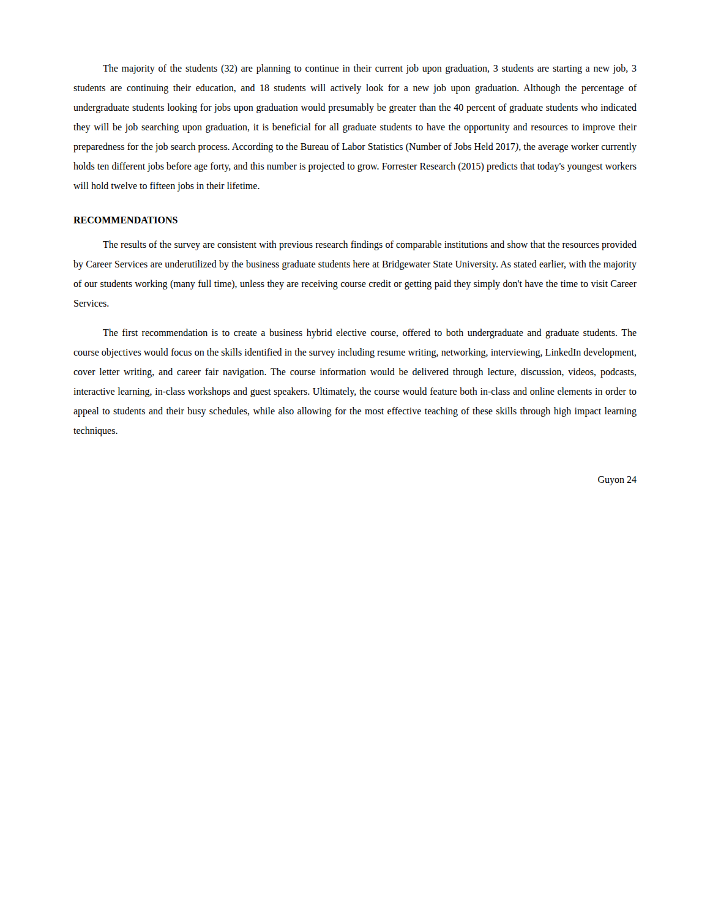The majority of the students (32) are planning to continue in their current job upon graduation, 3 students are starting a new job, 3 students are continuing their education, and 18 students will actively look for a new job upon graduation. Although the percentage of undergraduate students looking for jobs upon graduation would presumably be greater than the 40 percent of graduate students who indicated they will be job searching upon graduation, it is beneficial for all graduate students to have the opportunity and resources to improve their preparedness for the job search process. According to the Bureau of Labor Statistics (Number of Jobs Held 2017), the average worker currently holds ten different jobs before age forty, and this number is projected to grow. Forrester Research (2015) predicts that today's youngest workers will hold twelve to fifteen jobs in their lifetime.
Recommendations
The results of the survey are consistent with previous research findings of comparable institutions and show that the resources provided by Career Services are underutilized by the business graduate students here at Bridgewater State University. As stated earlier, with the majority of our students working (many full time), unless they are receiving course credit or getting paid they simply don't have the time to visit Career Services.
The first recommendation is to create a business hybrid elective course, offered to both undergraduate and graduate students. The course objectives would focus on the skills identified in the survey including resume writing, networking, interviewing, LinkedIn development, cover letter writing, and career fair navigation. The course information would be delivered through lecture, discussion, videos, podcasts, interactive learning, in-class workshops and guest speakers. Ultimately, the course would feature both in-class and online elements in order to appeal to students and their busy schedules, while also allowing for the most effective teaching of these skills through high impact learning techniques.
Guyon 24